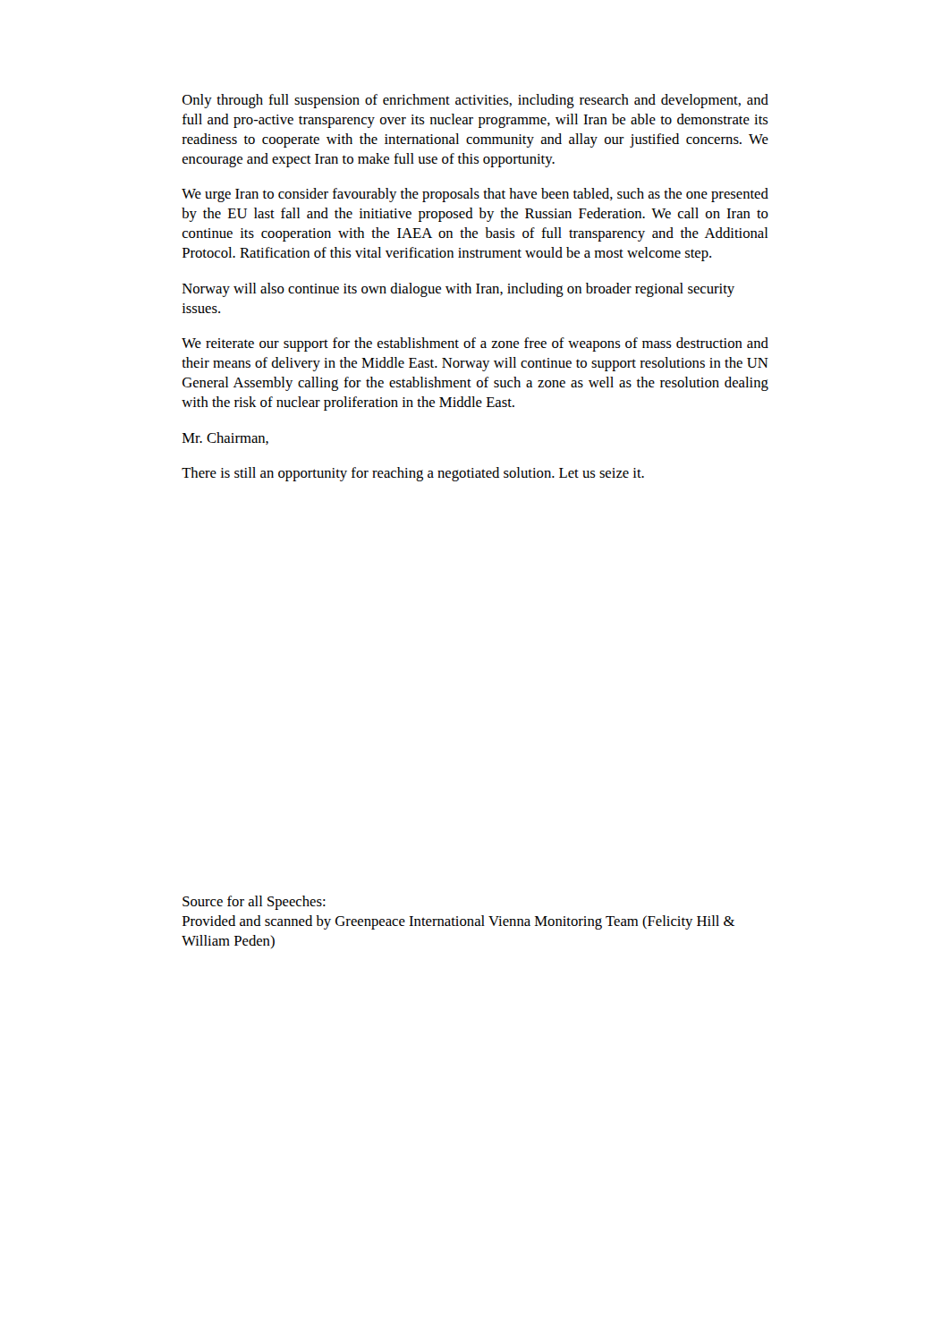Only through full suspension of enrichment activities, including research and development, and full and pro-active transparency over its nuclear programme, will Iran be able to demonstrate its readiness to cooperate with the international community and allay our justified concerns. We encourage and expect Iran to make full use of this opportunity.
We urge Iran to consider favourably the proposals that have been tabled, such as the one presented by the EU last fall and the initiative proposed by the Russian Federation. We call on Iran to continue its cooperation with the IAEA on the basis of full transparency and the Additional Protocol. Ratification of this vital verification instrument would be a most welcome step.
Norway will also continue its own dialogue with Iran, including on broader regional security issues.
We reiterate our support for the establishment of a zone free of weapons of mass destruction and their means of delivery in the Middle East. Norway will continue to support resolutions in the UN General Assembly calling for the establishment of such a zone as well as the resolution dealing with the risk of nuclear proliferation in the Middle East.
Mr. Chairman,
There is still an opportunity for reaching a negotiated solution. Let us seize it.
Source for all Speeches:
Provided and scanned by Greenpeace International Vienna Monitoring Team (Felicity Hill & William Peden)